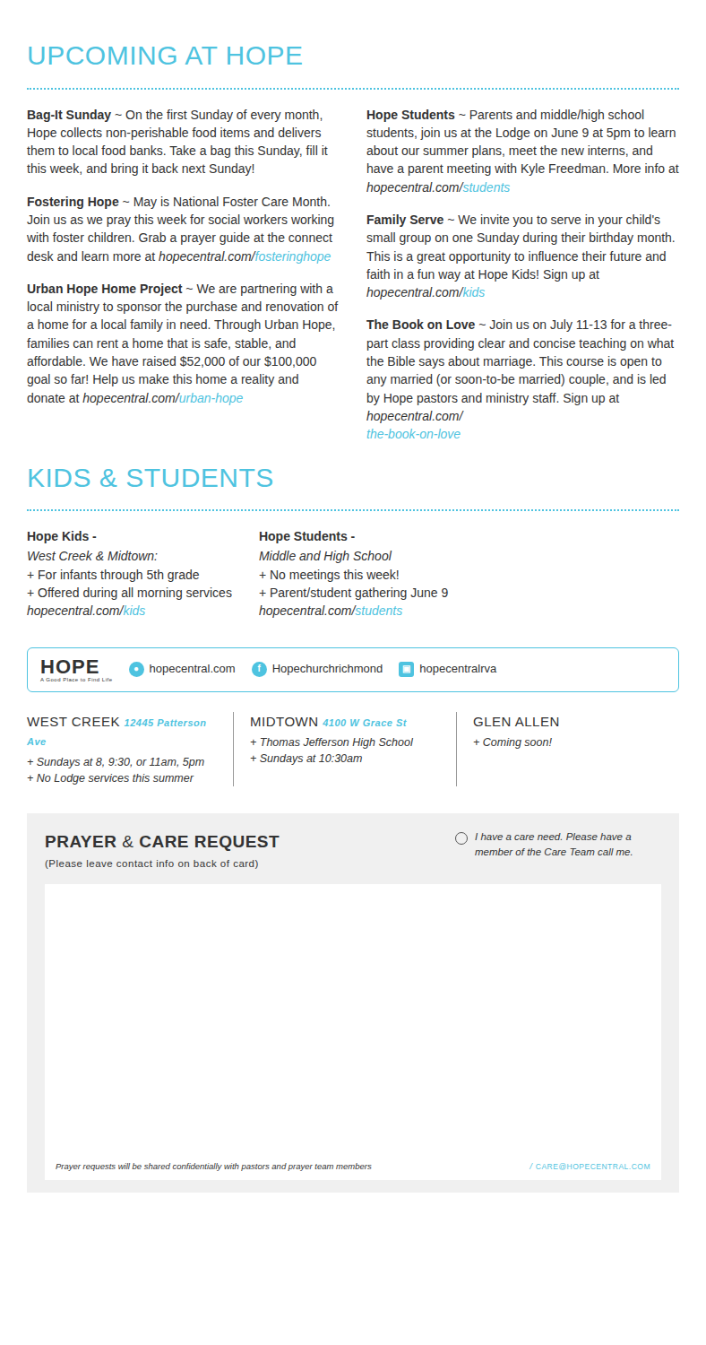Upcoming at Hope
Bag-It Sunday ~ On the first Sunday of every month, Hope collects non-perishable food items and delivers them to local food banks. Take a bag this Sunday, fill it this week, and bring it back next Sunday!
Fostering Hope ~ May is National Foster Care Month. Join us as we pray this week for social workers working with foster children. Grab a prayer guide at the connect desk and learn more at hopecentral.com/fosteringhope
Urban Hope Home Project ~ We are partnering with a local ministry to sponsor the purchase and renovation of a home for a local family in need. Through Urban Hope, families can rent a home that is safe, stable, and affordable. We have raised $52,000 of our $100,000 goal so far! Help us make this home a reality and donate at hopecentral.com/urban-hope
Hope Students ~ Parents and middle/high school students, join us at the Lodge on June 9 at 5pm to learn about our summer plans, meet the new interns, and have a parent meeting with Kyle Freedman. More info at hopecentral.com/students
Family Serve ~ We invite you to serve in your child's small group on one Sunday during their birthday month. This is a great opportunity to influence their future and faith in a fun way at Hope Kids! Sign up at hopecentral.com/kids
The Book on Love ~ Join us on July 11-13 for a three-part class providing clear and concise teaching on what the Bible says about marriage. This course is open to any married (or soon-to-be married) couple, and is led by Hope pastors and ministry staff. Sign up at hopecentral.com/
the-book-on-love
Kids & Students
Hope Kids -
West Creek & Midtown:
+ For infants through 5th grade
+ Offered during all morning services
hopecentral.com/kids
Hope Students -
Middle and High School
+ No meetings this week!
+ Parent/student gathering June 9
hopecentral.com/students
HOPEA Good Place to Find Life
● hopecentral.com
f Hopechurchrichmond
▣ hopecentralrva
WEST CREEK 12445 Patterson Ave
+ Sundays at 8, 9:30, or 11am, 5pm
+ No Lodge services this summer
MIDTOWN 4100 W Grace St
+ Thomas Jefferson High School
+ Sundays at 10:30am
GLEN ALLEN
+ Coming soon!
PRAYER & CARE REQUEST
(Please leave contact info on back of card)
I have a care need. Please have a member of the Care Team call me.
Prayer requests will be shared confidentially with pastors and prayer team members /care@hopecentral.com